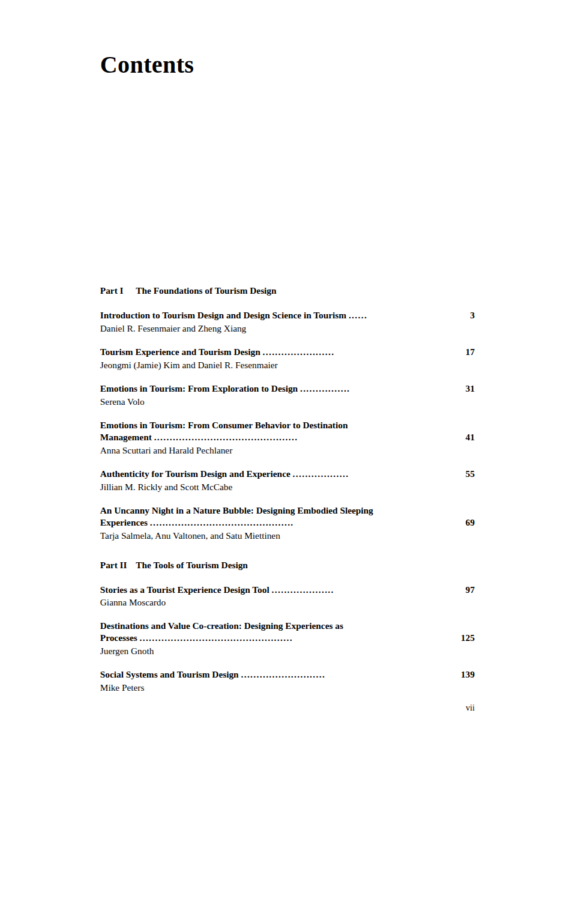Contents
Part IThe Foundations of Tourism Design
Introduction to Tourism Design and Design Science in Tourism ...... 3
Daniel R. Fesenmaier and Zheng Xiang
Tourism Experience and Tourism Design ....................... 17
Jeongmi (Jamie) Kim and Daniel R. Fesenmaier
Emotions in Tourism: From Exploration to Design ................ 31
Serena Volo
Emotions in Tourism: From Consumer Behavior to Destination
Management .............................................. 41
Anna Scuttari and Harald Pechlaner
Authenticity for Tourism Design and Experience .................. 55
Jillian M. Rickly and Scott McCabe
An Uncanny Night in a Nature Bubble: Designing Embodied Sleeping
Experiences .............................................. 69
Tarja Salmela, Anu Valtonen, and Satu Miettinen
Part IIThe Tools of Tourism Design
Stories as a Tourist Experience Design Tool .................... 97
Gianna Moscardo
Destinations and Value Co-creation: Designing Experiences as
Processes ................................................. 125
Juergen Gnoth
Social Systems and Tourism Design ........................... 139
Mike Peters
vii